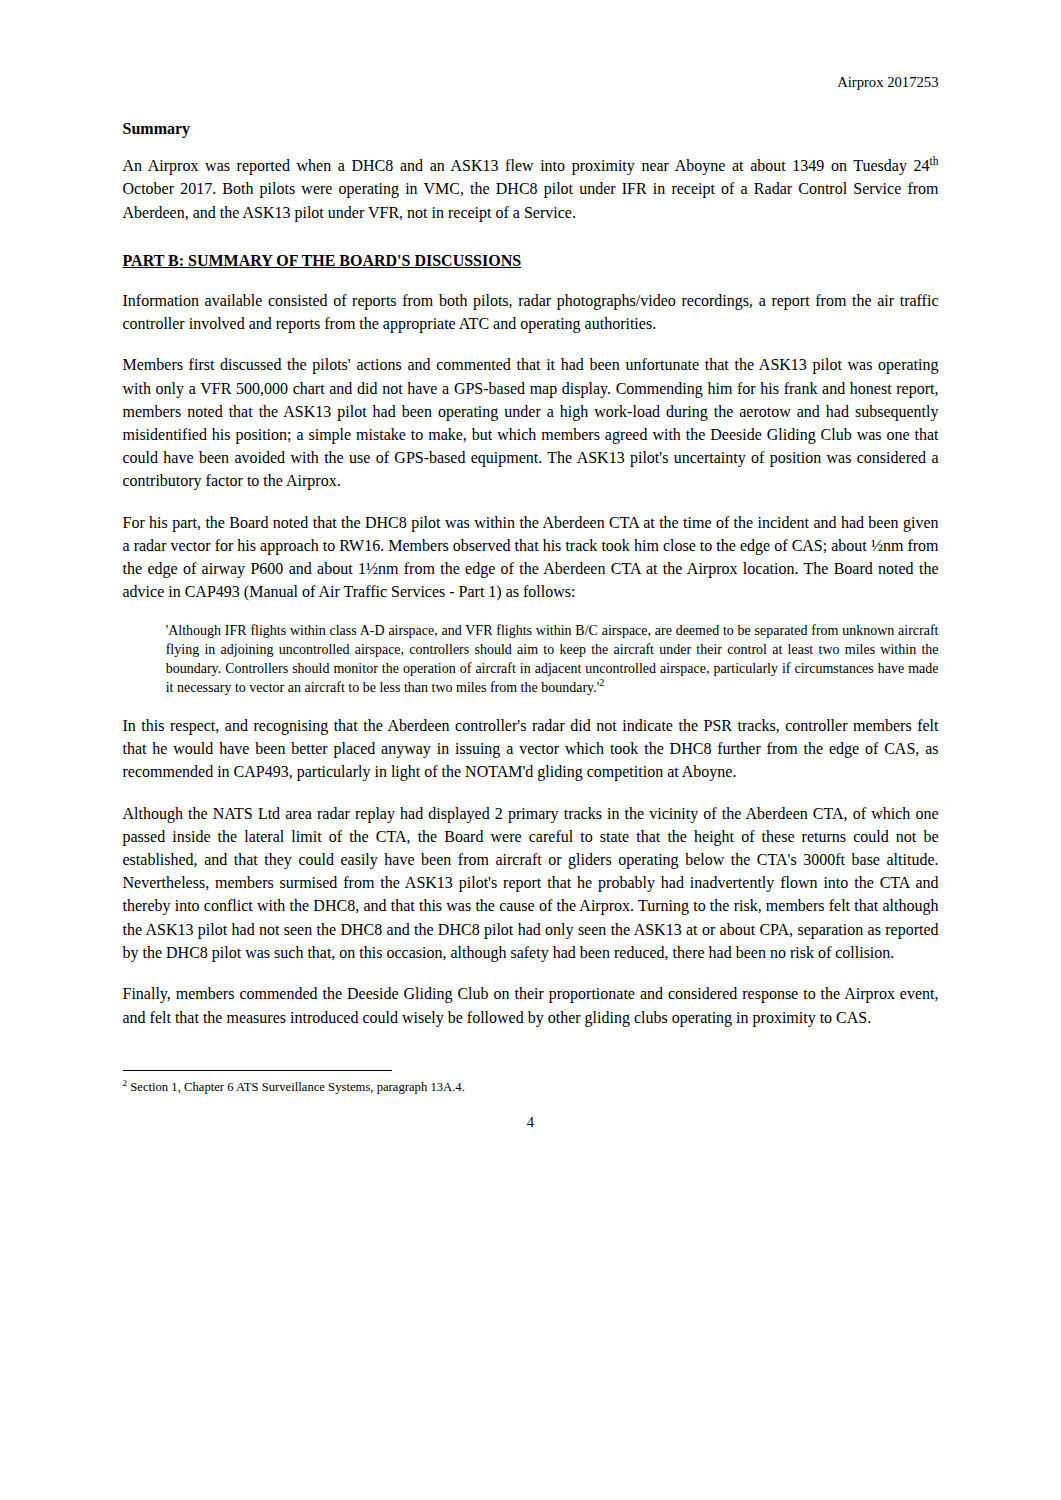Airprox 2017253
Summary
An Airprox was reported when a DHC8 and an ASK13 flew into proximity near Aboyne at about 1349 on Tuesday 24th October 2017. Both pilots were operating in VMC, the DHC8 pilot under IFR in receipt of a Radar Control Service from Aberdeen, and the ASK13 pilot under VFR, not in receipt of a Service.
PART B: SUMMARY OF THE BOARD'S DISCUSSIONS
Information available consisted of reports from both pilots, radar photographs/video recordings, a report from the air traffic controller involved and reports from the appropriate ATC and operating authorities.
Members first discussed the pilots' actions and commented that it had been unfortunate that the ASK13 pilot was operating with only a VFR 500,000 chart and did not have a GPS-based map display. Commending him for his frank and honest report, members noted that the ASK13 pilot had been operating under a high work-load during the aerotow and had subsequently misidentified his position; a simple mistake to make, but which members agreed with the Deeside Gliding Club was one that could have been avoided with the use of GPS-based equipment. The ASK13 pilot's uncertainty of position was considered a contributory factor to the Airprox.
For his part, the Board noted that the DHC8 pilot was within the Aberdeen CTA at the time of the incident and had been given a radar vector for his approach to RW16. Members observed that his track took him close to the edge of CAS; about ½nm from the edge of airway P600 and about 1½nm from the edge of the Aberdeen CTA at the Airprox location. The Board noted the advice in CAP493 (Manual of Air Traffic Services - Part 1) as follows:
'Although IFR flights within class A-D airspace, and VFR flights within B/C airspace, are deemed to be separated from unknown aircraft flying in adjoining uncontrolled airspace, controllers should aim to keep the aircraft under their control at least two miles within the boundary. Controllers should monitor the operation of aircraft in adjacent uncontrolled airspace, particularly if circumstances have made it necessary to vector an aircraft to be less than two miles from the boundary.'2
In this respect, and recognising that the Aberdeen controller's radar did not indicate the PSR tracks, controller members felt that he would have been better placed anyway in issuing a vector which took the DHC8 further from the edge of CAS, as recommended in CAP493, particularly in light of the NOTAM'd gliding competition at Aboyne.
Although the NATS Ltd area radar replay had displayed 2 primary tracks in the vicinity of the Aberdeen CTA, of which one passed inside the lateral limit of the CTA, the Board were careful to state that the height of these returns could not be established, and that they could easily have been from aircraft or gliders operating below the CTA's 3000ft base altitude. Nevertheless, members surmised from the ASK13 pilot's report that he probably had inadvertently flown into the CTA and thereby into conflict with the DHC8, and that this was the cause of the Airprox. Turning to the risk, members felt that although the ASK13 pilot had not seen the DHC8 and the DHC8 pilot had only seen the ASK13 at or about CPA, separation as reported by the DHC8 pilot was such that, on this occasion, although safety had been reduced, there had been no risk of collision.
Finally, members commended the Deeside Gliding Club on their proportionate and considered response to the Airprox event, and felt that the measures introduced could wisely be followed by other gliding clubs operating in proximity to CAS.
2 Section 1, Chapter 6 ATS Surveillance Systems, paragraph 13A.4.
4